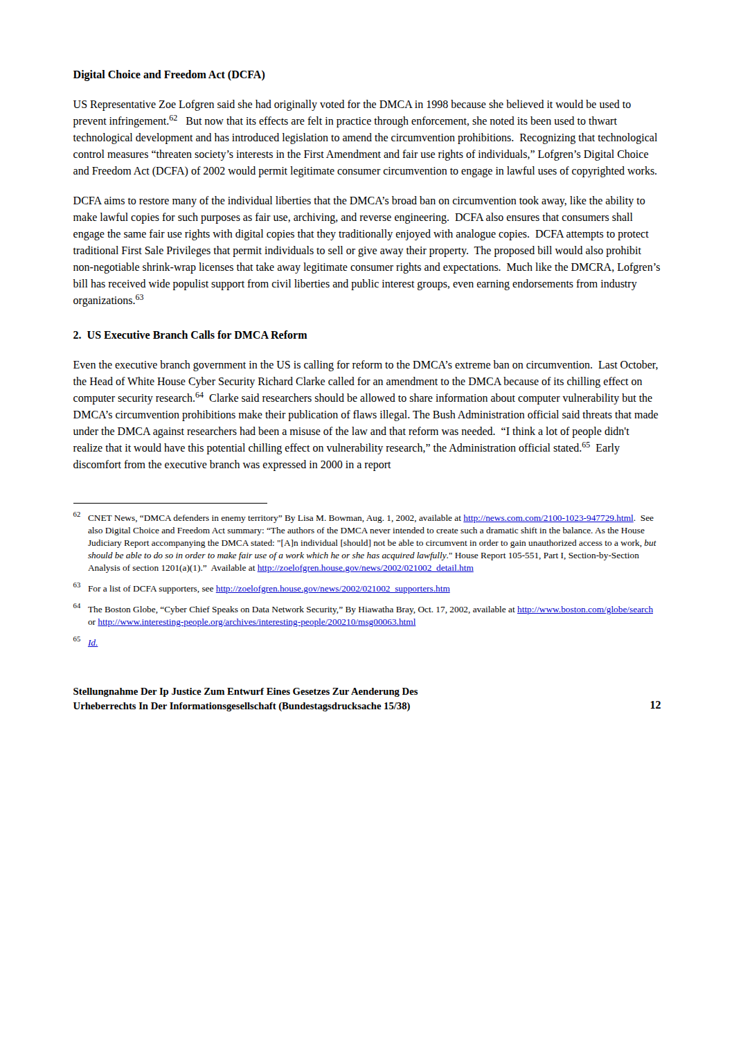Digital Choice and Freedom Act (DCFA)
US Representative Zoe Lofgren said she had originally voted for the DMCA in 1998 because she believed it would be used to prevent infringement.62 But now that its effects are felt in practice through enforcement, she noted its been used to thwart technological development and has introduced legislation to amend the circumvention prohibitions. Recognizing that technological control measures “threaten society’s interests in the First Amendment and fair use rights of individuals,” Lofgren’s Digital Choice and Freedom Act (DCFA) of 2002 would permit legitimate consumer circumvention to engage in lawful uses of copyrighted works.
DCFA aims to restore many of the individual liberties that the DMCA’s broad ban on circumvention took away, like the ability to make lawful copies for such purposes as fair use, archiving, and reverse engineering. DCFA also ensures that consumers shall engage the same fair use rights with digital copies that they traditionally enjoyed with analogue copies. DCFA attempts to protect traditional First Sale Privileges that permit individuals to sell or give away their property. The proposed bill would also prohibit non-negotiable shrink-wrap licenses that take away legitimate consumer rights and expectations. Much like the DMCRA, Lofgren’s bill has received wide populist support from civil liberties and public interest groups, even earning endorsements from industry organizations.63
2. US Executive Branch Calls for DMCA Reform
Even the executive branch government in the US is calling for reform to the DMCA’s extreme ban on circumvention. Last October, the Head of White House Cyber Security Richard Clarke called for an amendment to the DMCA because of its chilling effect on computer security research.64 Clarke said researchers should be allowed to share information about computer vulnerability but the DMCA’s circumvention prohibitions make their publication of flaws illegal. The Bush Administration official said threats that made under the DMCA against researchers had been a misuse of the law and that reform was needed. “I think a lot of people didn't realize that it would have this potential chilling effect on vulnerability research,” the Administration official stated.65 Early discomfort from the executive branch was expressed in 2000 in a report
62 CNET News, “DMCA defenders in enemy territory” By Lisa M. Bowman, Aug. 1, 2002, available at http://news.com.com/2100-1023-947729.html. See also Digital Choice and Freedom Act summary: “The authors of the DMCA never intended to create such a dramatic shift in the balance. As the House Judiciary Report accompanying the DMCA stated: "[A]n individual [should] not be able to circumvent in order to gain unauthorized access to a work, but should be able to do so in order to make fair use of a work which he or she has acquired lawfully." House Report 105-551, Part I, Section-by-Section Analysis of section 1201(a)(1).” Available at http://zoelofgren.house.gov/news/2002/021002_detail.htm
63 For a list of DCFA supporters, see http://zoelofgren.house.gov/news/2002/021002_supporters.htm
64 The Boston Globe, “Cyber Chief Speaks on Data Network Security,” By Hiawatha Bray, Oct. 17, 2002, available at http://www.boston.com/globe/search or http://www.interesting-people.org/archives/interesting-people/200210/msg00063.html
65 Id.
Stellungnahme Der Ip Justice Zum Entwurf Eines Gesetzes Zur Aenderung Des
Urheberrechts In Der Informationsgesellschaft (Bundestagsdrucksache 15/38) 12